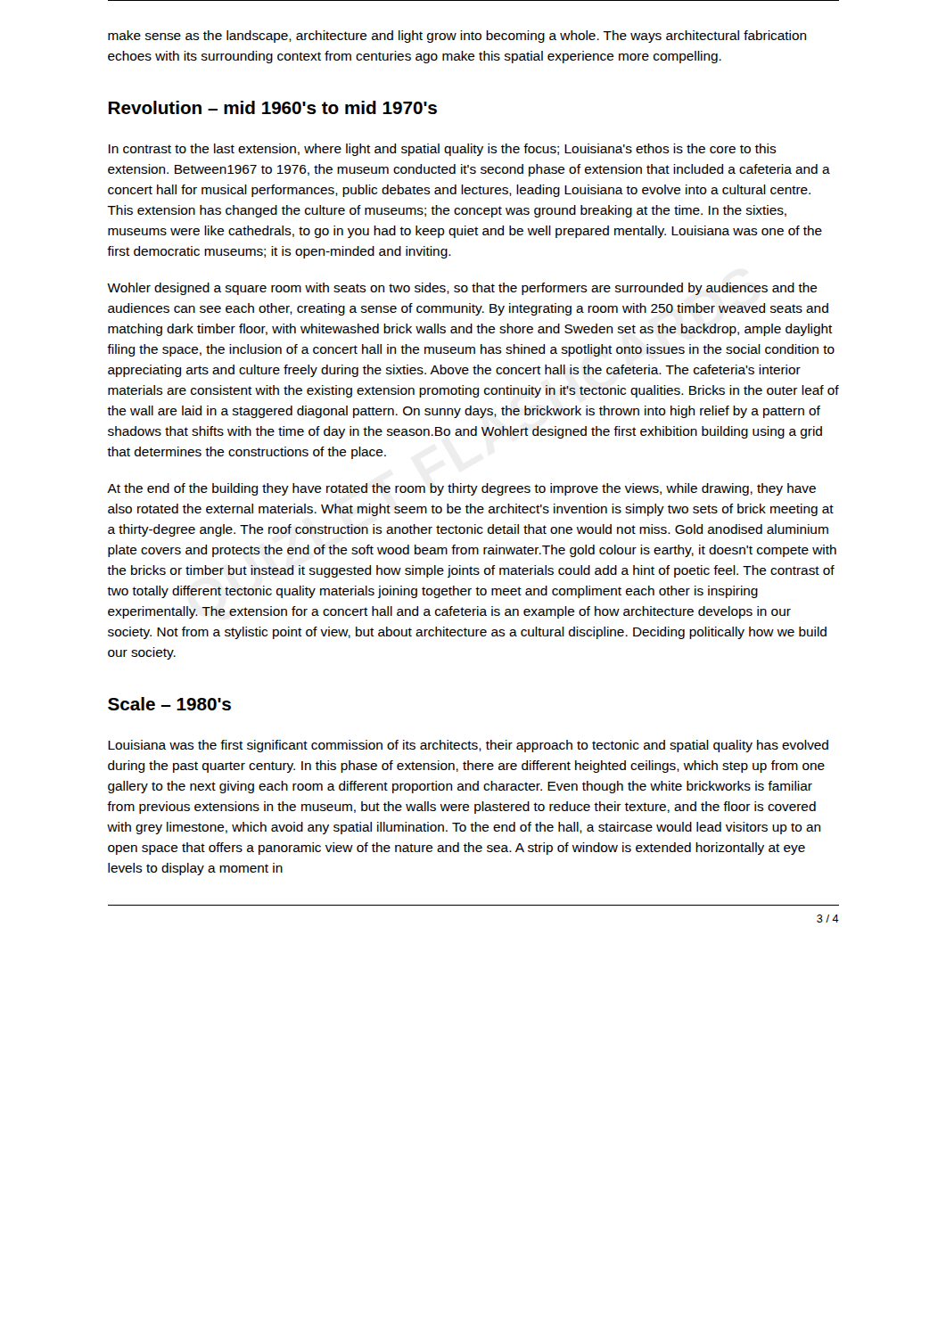QUIZLET FLASHCARDS
make sense as the landscape, architecture and light grow into becoming a whole. The ways architectural fabrication echoes with its surrounding context from centuries ago make this spatial experience more compelling.
Revolution – mid 1960's to mid 1970's
In contrast to the last extension, where light and spatial quality is the focus; Louisiana's ethos is the core to this extension. Between1967 to 1976, the museum conducted it's second phase of extension that included a cafeteria and a concert hall for musical performances, public debates and lectures, leading Louisiana to evolve into a cultural centre. This extension has changed the culture of museums; the concept was ground breaking at the time. In the sixties, museums were like cathedrals, to go in you had to keep quiet and be well prepared mentally. Louisiana was one of the first democratic museums; it is open-minded and inviting.
Wohler designed a square room with seats on two sides, so that the performers are surrounded by audiences and the audiences can see each other, creating a sense of community. By integrating a room with 250 timber weaved seats and matching dark timber floor, with whitewashed brick walls and the shore and Sweden set as the backdrop, ample daylight filing the space, the inclusion of a concert hall in the museum has shined a spotlight onto issues in the social condition to appreciating arts and culture freely during the sixties. Above the concert hall is the cafeteria. The cafeteria's interior materials are consistent with the existing extension promoting continuity in it's tectonic qualities. Bricks in the outer leaf of the wall are laid in a staggered diagonal pattern. On sunny days, the brickwork is thrown into high relief by a pattern of shadows that shifts with the time of day in the season.Bo and Wohlert designed the first exhibition building using a grid that determines the constructions of the place.
At the end of the building they have rotated the room by thirty degrees to improve the views, while drawing, they have also rotated the external materials. What might seem to be the architect's invention is simply two sets of brick meeting at a thirty-degree angle. The roof construction is another tectonic detail that one would not miss. Gold anodised aluminium plate covers and protects the end of the soft wood beam from rainwater.The gold colour is earthy, it doesn't compete with the bricks or timber but instead it suggested how simple joints of materials could add a hint of poetic feel. The contrast of two totally different tectonic quality materials joining together to meet and compliment each other is inspiring experimentally. The extension for a concert hall and a cafeteria is an example of how architecture develops in our society. Not from a stylistic point of view, but about architecture as a cultural discipline. Deciding politically how we build our society.
Scale – 1980's
Louisiana was the first significant commission of its architects, their approach to tectonic and spatial quality has evolved during the past quarter century. In this phase of extension, there are different heighted ceilings, which step up from one gallery to the next giving each room a different proportion and character. Even though the white brickworks is familiar from previous extensions in the museum, but the walls were plastered to reduce their texture, and the floor is covered with grey limestone, which avoid any spatial illumination. To the end of the hall, a staircase would lead visitors up to an open space that offers a panoramic view of the nature and the sea. A strip of window is extended horizontally at eye levels to display a moment in
3 / 4